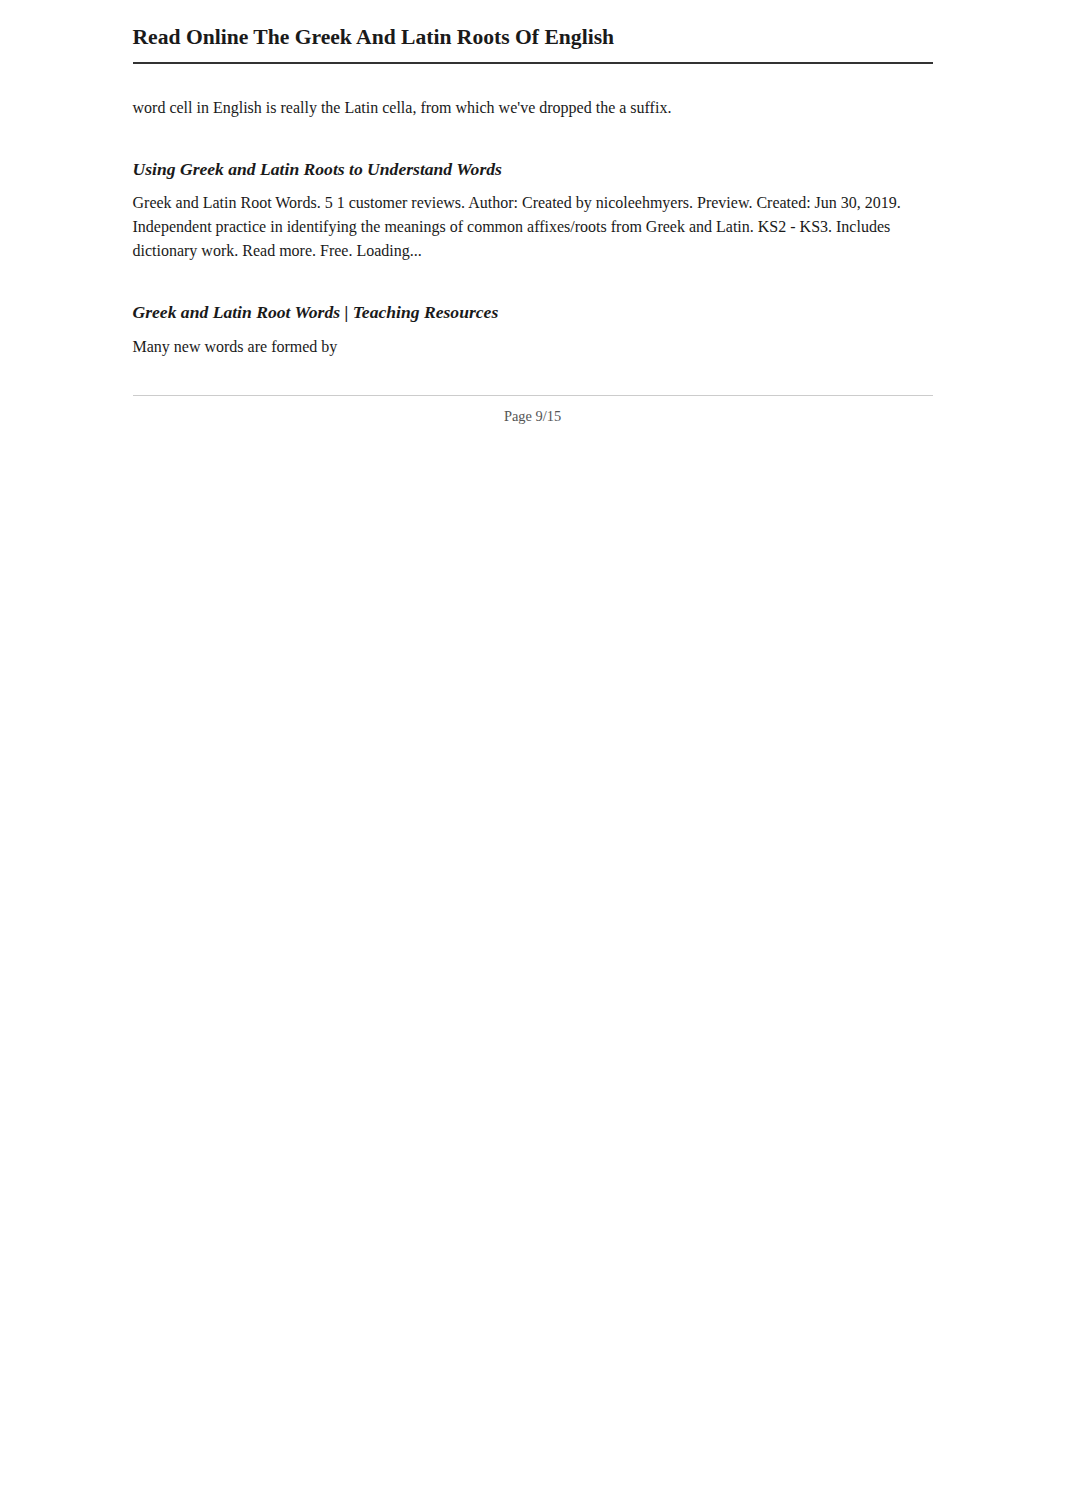Read Online The Greek And Latin Roots Of English
word cell in English is really the Latin cella, from which we've dropped the a suffix.
Using Greek and Latin Roots to Understand Words
Greek and Latin Root Words. 5 1 customer reviews. Author: Created by nicoleehmyers. Preview. Created: Jun 30, 2019. Independent practice in identifying the meanings of common affixes/roots from Greek and Latin. KS2 - KS3. Includes dictionary work. Read more. Free. Loading...
Greek and Latin Root Words | Teaching Resources
Many new words are formed by
Page 9/15